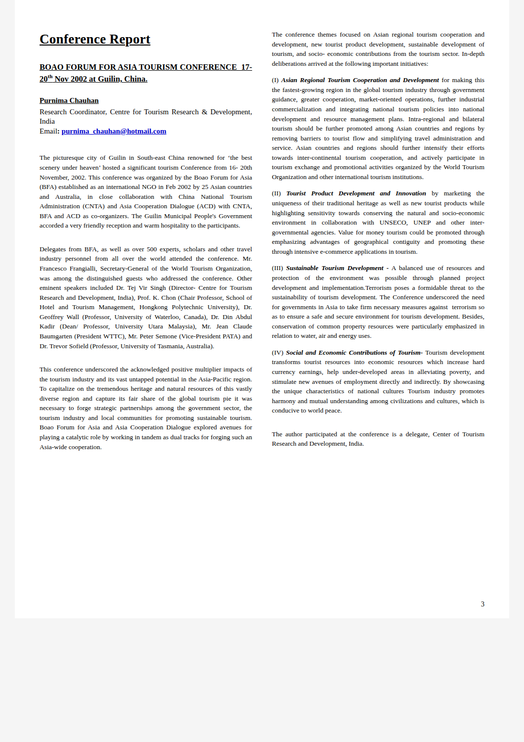Conference Report
BOAO FORUM FOR ASIA TOURISM CONFERENCE 17-20th Nov 2002 at Guilin, China.
Purnima Chauhan
Research Coordinator, Centre for Tourism Research & Development, India
Email: purnima_chauhan@hotmail.com
The picturesque city of Guilin in South-east China renowned for ‘the best scenery under heaven’ hosted a significant tourism Conference from 16- 20th November, 2002. This conference was organized by the Boao Forum for Asia (BFA) established as an international NGO in Feb 2002 by 25 Asian countries and Australia, in close collaboration with China National Tourism Administration (CNTA) and Asia Cooperation Dialogue (ACD) with CNTA, BFA and ACD as co-organizers. The Guilin Municipal People's Government accorded a very friendly reception and warm hospitality to the participants.
Delegates from BFA, as well as over 500 experts, scholars and other travel industry personnel from all over the world attended the conference. Mr. Francesco Frangialli, Secretary-General of the World Tourism Organization, was among the distinguished guests who addressed the conference. Other eminent speakers included Dr. Tej Vir Singh (Director- Centre for Tourism Research and Development, India), Prof. K. Chon (Chair Professor, School of Hotel and Tourism Management, Hongkong Polytechnic University), Dr. Geoffrey Wall (Professor, University of Waterloo, Canada), Dr. Din Abdul Kadir (Dean/ Professor, University Utara Malaysia), Mr. Jean Claude Baumgarten (President WTTC), Mr. Peter Semone (Vice-President PATA) and Dr. Trevor Sofield (Professor, University of Tasmania, Australia).
This conference underscored the acknowledged positive multiplier impacts of the tourism industry and its vast untapped potential in the Asia-Pacific region. To capitalize on the tremendous heritage and natural resources of this vastly diverse region and capture its fair share of the global tourism pie it was necessary to forge strategic partnerships among the government sector, the tourism industry and local communities for promoting sustainable tourism. Boao Forum for Asia and Asia Cooperation Dialogue explored avenues for playing a catalytic role by working in tandem as dual tracks for forging such an Asia-wide cooperation.
The conference themes focused on Asian regional tourism cooperation and development, new tourist product development, sustainable development of tourism, and socio- economic contributions from the tourism sector. In-depth deliberations arrived at the following important initiatives:
(I) Asian Regional Tourism Cooperation and Development for making this the fastest-growing region in the global tourism industry through government guidance, greater cooperation, market-oriented operations, further industrial commercialization and integrating national tourism policies into national development and resource management plans. Intra-regional and bilateral tourism should be further promoted among Asian countries and regions by removing barriers to tourist flow and simplifying travel administration and service. Asian countries and regions should further intensify their efforts towards inter-continental tourism cooperation, and actively participate in tourism exchange and promotional activities organized by the World Tourism Organization and other international tourism institutions.
(II) Tourist Product Development and Innovation by marketing the uniqueness of their traditional heritage as well as new tourist products while highlighting sensitivity towards conserving the natural and socio-economic environment in collaboration with UNSECO, UNEP and other inter-governmental agencies. Value for money tourism could be promoted through emphasizing advantages of geographical contiguity and promoting these through intensive e-commerce applications in tourism.
(III) Sustainable Tourism Development - A balanced use of resources and protection of the environment was possible through planned project development and implementation.Terrorism poses a formidable threat to the sustainability of tourism development. The Conference underscored the need for governments in Asia to take firm necessary measures against terrorism so as to ensure a safe and secure environment for tourism development. Besides, conservation of common property resources were particularly emphasized in relation to water, air and energy uses.
(IV) Social and Economic Contributions of Tourism- Tourism development transforms tourist resources into economic resources which increase hard currency earnings, help under-developed areas in alleviating poverty, and stimulate new avenues of employment directly and indirectly. By showcasing the unique characteristics of national cultures Tourism industry promotes harmony and mutual understanding among civilizations and cultures, which is conducive to world peace.
The author participated at the conference is a delegate, Center of Tourism Research and Development, India.
3